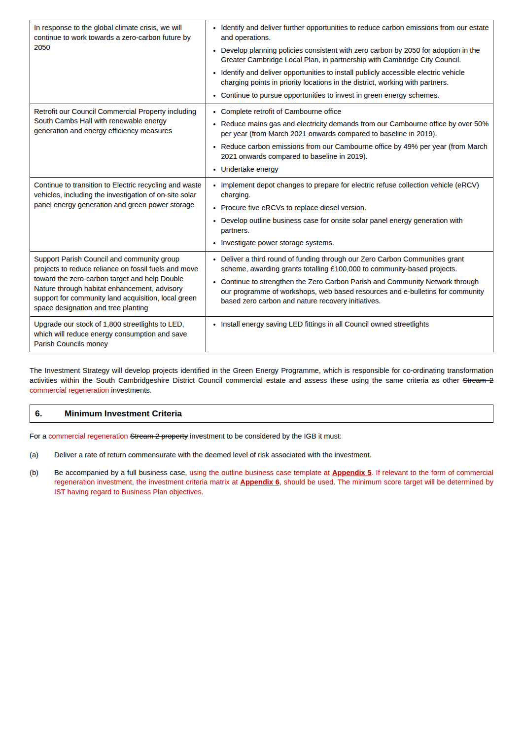| In response to the global climate crisis, we will continue to work towards a zero-carbon future by 2050 | Identify and deliver further opportunities to reduce carbon emissions from our estate and operations. Develop planning policies consistent with zero carbon by 2050 for adoption in the Greater Cambridge Local Plan, in partnership with Cambridge City Council. Identify and deliver opportunities to install publicly accessible electric vehicle charging points in priority locations in the district, working with partners. Continue to pursue opportunities to invest in green energy schemes. |
| Retrofit our Council Commercial Property including South Cambs Hall with renewable energy generation and energy efficiency measures | Complete retrofit of Cambourne office Reduce mains gas and electricity demands from our Cambourne office by over 50% per year (from March 2021 onwards compared to baseline in 2019). Reduce carbon emissions from our Cambourne office by 49% per year (from March 2021 onwards compared to baseline in 2019). Undertake energy |
| Continue to transition to Electric recycling and waste vehicles, including the investigation of on-site solar panel energy generation and green power storage | Implement depot changes to prepare for electric refuse collection vehicle (eRCV) charging. Procure five eRCVs to replace diesel version. Develop outline business case for onsite solar panel energy generation with partners. Investigate power storage systems. |
| Support Parish Council and community group projects to reduce reliance on fossil fuels and move toward the zero-carbon target and help Double Nature through habitat enhancement, advisory support for community land acquisition, local green space designation and tree planting | Deliver a third round of funding through our Zero Carbon Communities grant scheme, awarding grants totalling £100,000 to community-based projects. Continue to strengthen the Zero Carbon Parish and Community Network through our programme of workshops, web based resources and e-bulletins for community based zero carbon and nature recovery initiatives. |
| Upgrade our stock of 1,800 streetlights to LED, which will reduce energy consumption and save Parish Councils money | Install energy saving LED fittings in all Council owned streetlights |
The Investment Strategy will develop projects identified in the Green Energy Programme, which is responsible for co-ordinating transformation activities within the South Cambridgeshire District Council commercial estate and assess these using the same criteria as other Stream 2 commercial regeneration investments.
6. Minimum Investment Criteria
For a commercial regeneration Stream 2 property investment to be considered by the IGB it must:
(a)
Deliver a rate of return commensurate with the deemed level of risk associated with the investment.
(b)
Be accompanied by a full business case, using the outline business case template at Appendix 5. If relevant to the form of commercial regeneration investment, the investment criteria matrix at Appendix 6, should be used. The minimum score target will be determined by IST having regard to Business Plan objectives.